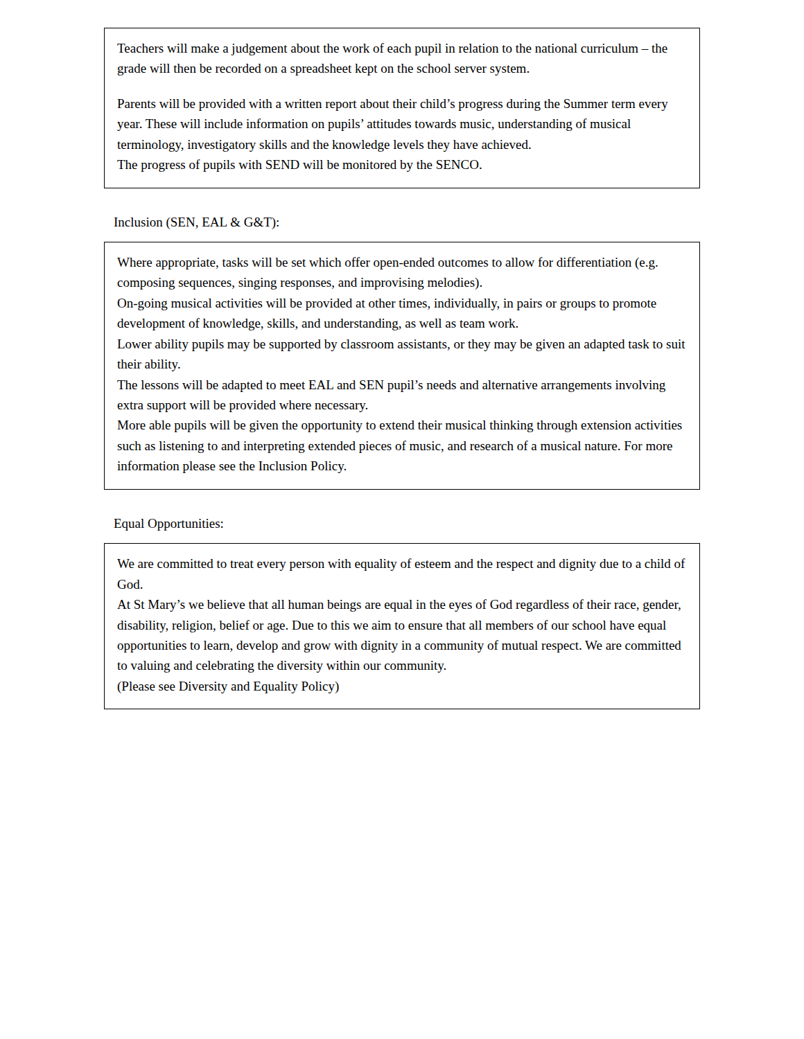Teachers will make a judgement about the work of each pupil in relation to the national curriculum – the grade will then be recorded on a spreadsheet kept on the school server system.
Parents will be provided with a written report about their child’s progress during the Summer term every year. These will include information on pupils’ attitudes towards music, understanding of musical terminology, investigatory skills and the knowledge levels they have achieved.
The progress of pupils with SEND will be monitored by the SENCO.
Inclusion (SEN, EAL & G&T):
Where appropriate, tasks will be set which offer open-ended outcomes to allow for differentiation (e.g. composing sequences, singing responses, and improvising melodies).
On-going musical activities will be provided at other times, individually, in pairs or groups to promote development of knowledge, skills, and understanding, as well as team work.
Lower ability pupils may be supported by classroom assistants, or they may be given an adapted task to suit their ability.
The lessons will be adapted to meet EAL and SEN pupil’s needs and alternative arrangements involving extra support will be provided where necessary.
More able pupils will be given the opportunity to extend their musical thinking through extension activities such as listening to and interpreting extended pieces of music, and research of a musical nature. For more information please see the Inclusion Policy.
Equal Opportunities:
We are committed to treat every person with equality of esteem and the respect and dignity due to a child of God.
At St Mary’s we believe that all human beings are equal in the eyes of God regardless of their race, gender, disability, religion, belief or age. Due to this we aim to ensure that all members of our school have equal opportunities to learn, develop and grow with dignity in a community of mutual respect. We are committed to valuing and celebrating the diversity within our community.
(Please see Diversity and Equality Policy)